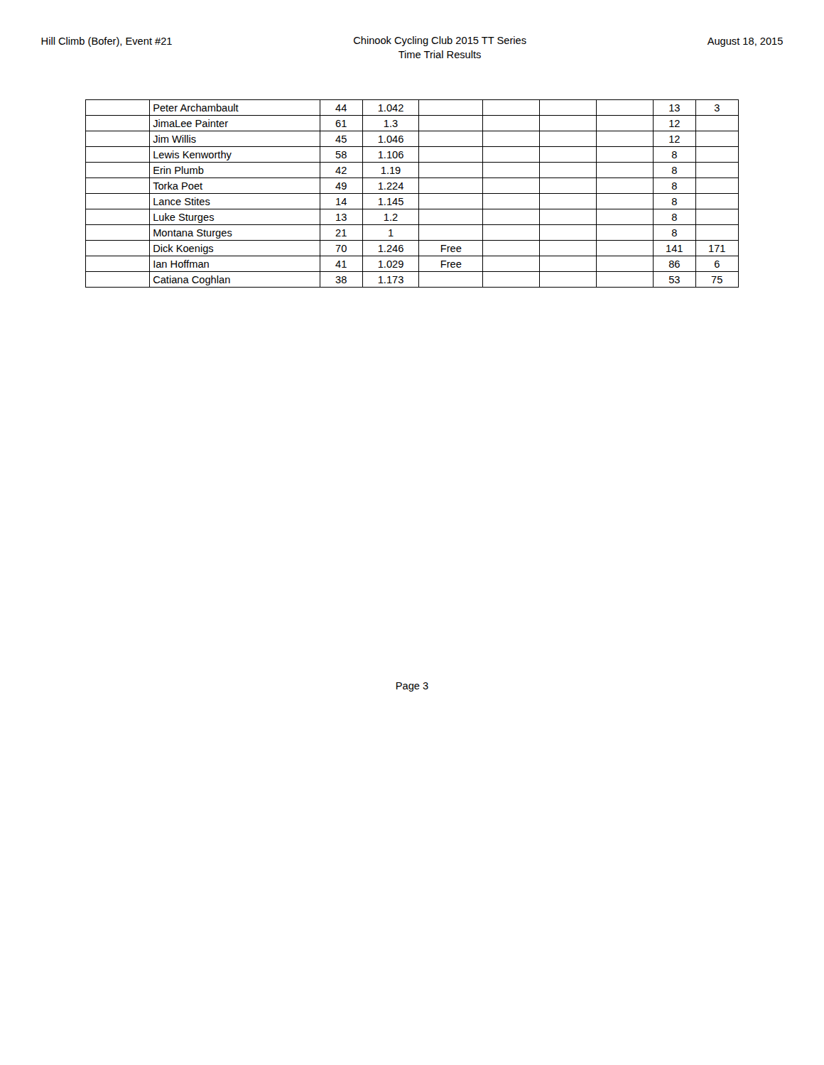Hill Climb (Bofer), Event #21
Chinook Cycling Club 2015 TT Series
Time Trial Results
August 18, 2015
| | Peter Archambault | 44 | 1.042 | | | | | 13 | 3 |
| | JimaLee Painter | 61 | 1.3 | | | | | 12 | |
| | Jim Willis | 45 | 1.046 | | | | | 12 | |
| | Lewis Kenworthy | 58 | 1.106 | | | | | 8 | |
| | Erin Plumb | 42 | 1.19 | | | | | 8 | |
| | Torka Poet | 49 | 1.224 | | | | | 8 | |
| | Lance Stites | 14 | 1.145 | | | | | 8 | |
| | Luke Sturges | 13 | 1.2 | | | | | 8 | |
| | Montana Sturges | 21 | 1 | | | | | 8 | |
| | Dick Koenigs | 70 | 1.246 | Free | | | | 141 | 171 |
| | Ian Hoffman | 41 | 1.029 | Free | | | | 86 | 6 |
| | Catiana Coghlan | 38 | 1.173 | | | | | 53 | 75 |
Page 3